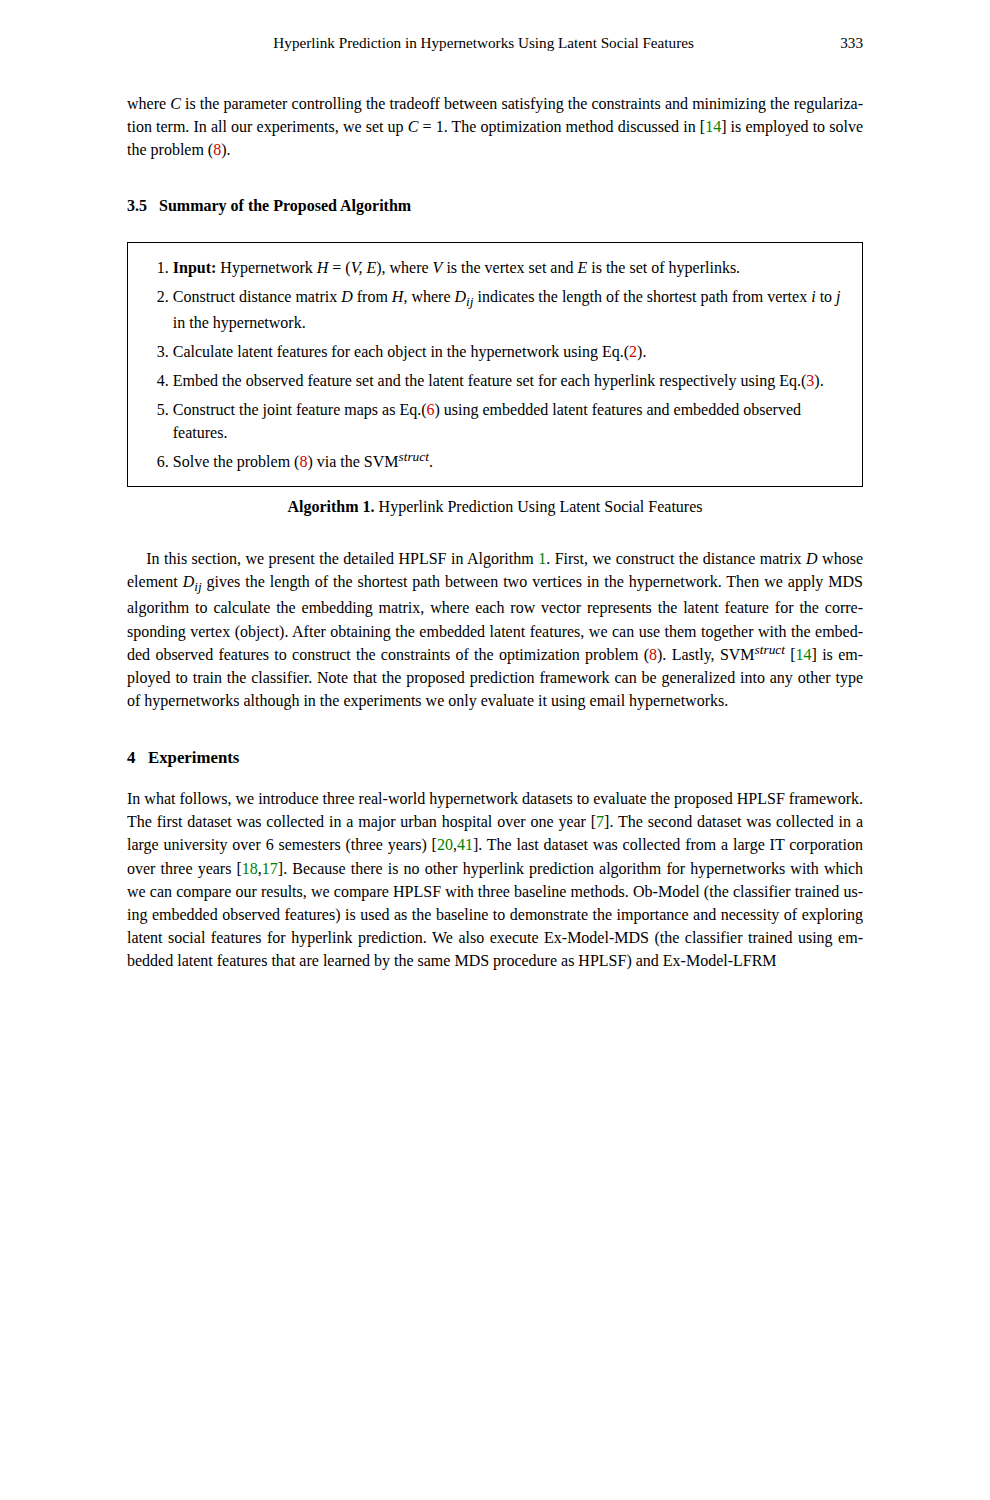Hyperlink Prediction in Hypernetworks Using Latent Social Features 333
where C is the parameter controlling the tradeoff between satisfying the constraints and minimizing the regularization term. In all our experiments, we set up C = 1. The optimization method discussed in [14] is employed to solve the problem (8).
3.5 Summary of the Proposed Algorithm
Input: Hypernetwork H = (V, E), where V is the vertex set and E is the set of hyperlinks.
Construct distance matrix D from H, where Dij indicates the length of the shortest path from vertex i to j in the hypernetwork.
Calculate latent features for each object in the hypernetwork using Eq.(2).
Embed the observed feature set and the latent feature set for each hyperlink respectively using Eq.(3).
Construct the joint feature maps as Eq.(6) using embedded latent features and embedded observed features.
Solve the problem (8) via the SVMstruct.
Algorithm 1. Hyperlink Prediction Using Latent Social Features
In this section, we present the detailed HPLSF in Algorithm 1. First, we construct the distance matrix D whose element Dij gives the length of the shortest path between two vertices in the hypernetwork. Then we apply MDS algorithm to calculate the embedding matrix, where each row vector represents the latent feature for the corresponding vertex (object). After obtaining the embedded latent features, we can use them together with the embedded observed features to construct the constraints of the optimization problem (8). Lastly, SVMstruct [14] is employed to train the classifier. Note that the proposed prediction framework can be generalized into any other type of hypernetworks although in the experiments we only evaluate it using email hypernetworks.
4 Experiments
In what follows, we introduce three real-world hypernetwork datasets to evaluate the proposed HPLSF framework. The first dataset was collected in a major urban hospital over one year [7]. The second dataset was collected in a large university over 6 semesters (three years) [20,41]. The last dataset was collected from a large IT corporation over three years [18,17]. Because there is no other hyperlink prediction algorithm for hypernetworks with which we can compare our results, we compare HPLSF with three baseline methods. Ob-Model (the classifier trained using embedded observed features) is used as the baseline to demonstrate the importance and necessity of exploring latent social features for hyperlink prediction. We also execute Ex-Model-MDS (the classifier trained using embedded latent features that are learned by the same MDS procedure as HPLSF) and Ex-Model-LFRM